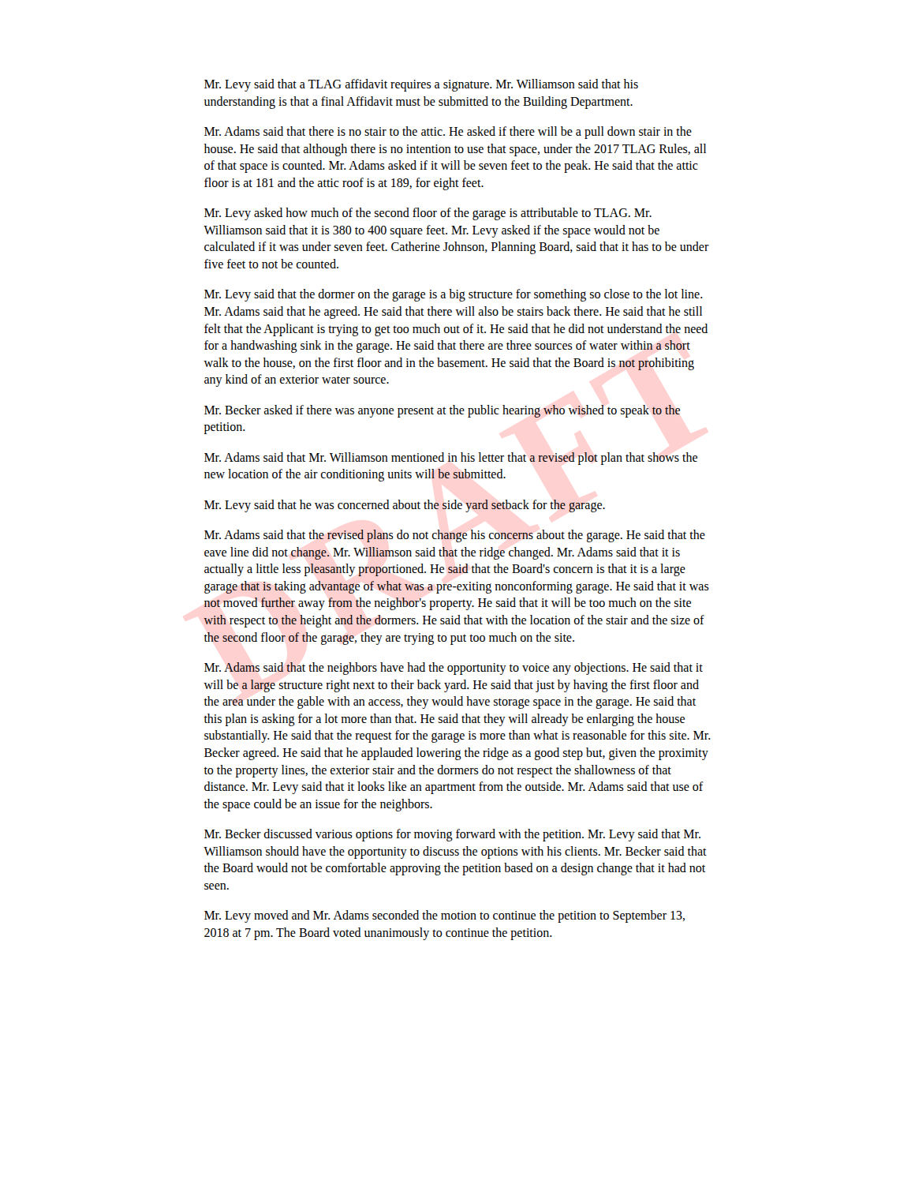DRAFT
Mr. Levy said that a TLAG affidavit requires a signature. Mr. Williamson said that his understanding is that a final Affidavit must be submitted to the Building Department.
Mr. Adams said that there is no stair to the attic. He asked if there will be a pull down stair in the house. He said that although there is no intention to use that space, under the 2017 TLAG Rules, all of that space is counted. Mr. Adams asked if it will be seven feet to the peak. He said that the attic floor is at 181 and the attic roof is at 189, for eight feet.
Mr. Levy asked how much of the second floor of the garage is attributable to TLAG. Mr. Williamson said that it is 380 to 400 square feet. Mr. Levy asked if the space would not be calculated if it was under seven feet. Catherine Johnson, Planning Board, said that it has to be under five feet to not be counted.
Mr. Levy said that the dormer on the garage is a big structure for something so close to the lot line. Mr. Adams said that he agreed. He said that there will also be stairs back there. He said that he still felt that the Applicant is trying to get too much out of it. He said that he did not understand the need for a handwashing sink in the garage. He said that there are three sources of water within a short walk to the house, on the first floor and in the basement. He said that the Board is not prohibiting any kind of an exterior water source.
Mr. Becker asked if there was anyone present at the public hearing who wished to speak to the petition.
Mr. Adams said that Mr. Williamson mentioned in his letter that a revised plot plan that shows the new location of the air conditioning units will be submitted.
Mr. Levy said that he was concerned about the side yard setback for the garage.
Mr. Adams said that the revised plans do not change his concerns about the garage. He said that the eave line did not change. Mr. Williamson said that the ridge changed. Mr. Adams said that it is actually a little less pleasantly proportioned. He said that the Board's concern is that it is a large garage that is taking advantage of what was a pre-exiting nonconforming garage. He said that it was not moved further away from the neighbor's property. He said that it will be too much on the site with respect to the height and the dormers. He said that with the location of the stair and the size of the second floor of the garage, they are trying to put too much on the site.
Mr. Adams said that the neighbors have had the opportunity to voice any objections. He said that it will be a large structure right next to their back yard. He said that just by having the first floor and the area under the gable with an access, they would have storage space in the garage. He said that this plan is asking for a lot more than that. He said that they will already be enlarging the house substantially. He said that the request for the garage is more than what is reasonable for this site. Mr. Becker agreed. He said that he applauded lowering the ridge as a good step but, given the proximity to the property lines, the exterior stair and the dormers do not respect the shallowness of that distance. Mr. Levy said that it looks like an apartment from the outside. Mr. Adams said that use of the space could be an issue for the neighbors.
Mr. Becker discussed various options for moving forward with the petition. Mr. Levy said that Mr. Williamson should have the opportunity to discuss the options with his clients. Mr. Becker said that the Board would not be comfortable approving the petition based on a design change that it had not seen.
Mr. Levy moved and Mr. Adams seconded the motion to continue the petition to September 13, 2018 at 7 pm. The Board voted unanimously to continue the petition.